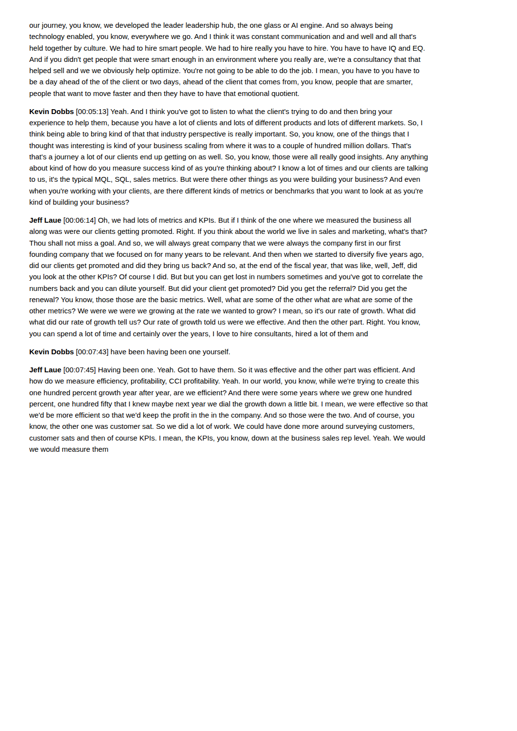our journey, you know, we developed the leader leadership hub, the one glass or AI engine. And so always being technology enabled, you know, everywhere we go. And I think it was constant communication and and well and all that's held together by culture. We had to hire smart people. We had to hire really you have to hire. You have to have IQ and EQ. And if you didn't get people that were smart enough in an environment where you really are, we're a consultancy that that helped sell and we we obviously help optimize. You're not going to be able to do the job. I mean, you have to you have to be a day ahead of the of the client or two days, ahead of the client that comes from, you know, people that are smarter, people that want to move faster and then they have to have that emotional quotient.
Kevin Dobbs [00:05:13] Yeah. And I think you've got to listen to what the client's trying to do and then bring your experience to help them, because you have a lot of clients and lots of different products and lots of different markets. So, I think being able to bring kind of that that industry perspective is really important. So, you know, one of the things that I thought was interesting is kind of your business scaling from where it was to a couple of hundred million dollars. That's that's a journey a lot of our clients end up getting on as well. So, you know, those were all really good insights. Any anything about kind of how do you measure success kind of as you're thinking about? I know a lot of times and our clients are talking to us, it's the typical MQL, SQL, sales metrics. But were there other things as you were building your business? And even when you're working with your clients, are there different kinds of metrics or benchmarks that you want to look at as you're kind of building your business?
Jeff Laue [00:06:14] Oh, we had lots of metrics and KPIs. But if I think of the one where we measured the business all along was were our clients getting promoted. Right. If you think about the world we live in sales and marketing, what's that? Thou shall not miss a goal. And so, we will always great company that we were always the company first in our first founding company that we focused on for many years to be relevant. And then when we started to diversify five years ago, did our clients get promoted and did they bring us back? And so, at the end of the fiscal year, that was like, well, Jeff, did you look at the other KPIs? Of course I did. But but you can get lost in numbers sometimes and you've got to correlate the numbers back and you can dilute yourself. But did your client get promoted? Did you get the referral? Did you get the renewal? You know, those those are the basic metrics. Well, what are some of the other what are what are some of the other metrics? We were we were we growing at the rate we wanted to grow? I mean, so it's our rate of growth. What did what did our rate of growth tell us? Our rate of growth told us were we effective. And then the other part. Right. You know, you can spend a lot of time and certainly over the years, I love to hire consultants, hired a lot of them and
Kevin Dobbs [00:07:43] have been having been one yourself.
Jeff Laue [00:07:45] Having been one. Yeah. Got to have them. So it was effective and the other part was efficient. And how do we measure efficiency, profitability, CCI profitability. Yeah. In our world, you know, while we're trying to create this one hundred percent growth year after year, are we efficient? And there were some years where we grew one hundred percent, one hundred fifty that I knew maybe next year we dial the growth down a little bit. I mean, we were effective so that we'd be more efficient so that we'd keep the profit in the in the company. And so those were the two. And of course, you know, the other one was customer sat. So we did a lot of work. We could have done more around surveying customers, customer sats and then of course KPIs. I mean, the KPIs, you know, down at the business sales rep level. Yeah. We would we would measure them